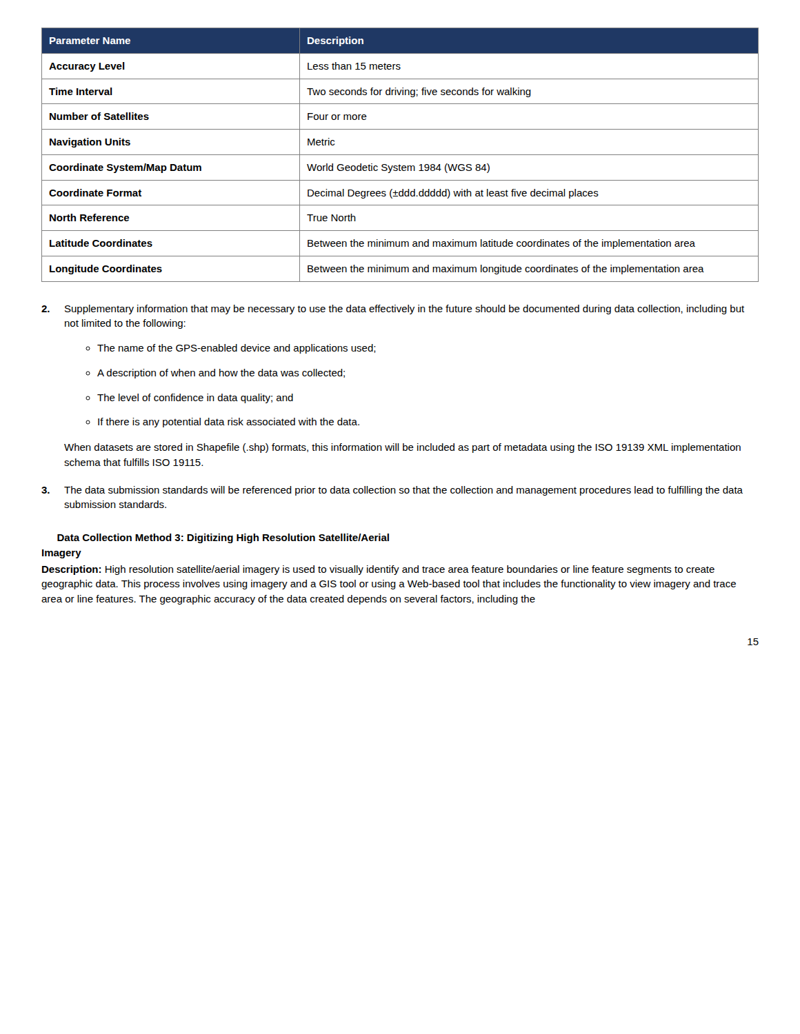| Parameter Name | Description |
| --- | --- |
| Accuracy Level | Less than 15 meters |
| Time Interval | Two seconds for driving; five seconds for walking |
| Number of Satellites | Four or more |
| Navigation Units | Metric |
| Coordinate System/Map Datum | World Geodetic System 1984 (WGS 84) |
| Coordinate Format | Decimal Degrees (±ddd.ddddd) with at least five decimal places |
| North Reference | True North |
| Latitude Coordinates | Between the minimum and maximum latitude coordinates of the implementation area |
| Longitude Coordinates | Between the minimum and maximum longitude coordinates of the implementation area |
2. Supplementary information that may be necessary to use the data effectively in the future should be documented during data collection, including but not limited to the following:
The name of the GPS-enabled device and applications used;
A description of when and how the data was collected;
The level of confidence in data quality; and
If there is any potential data risk associated with the data.
When datasets are stored in Shapefile (.shp) formats, this information will be included as part of metadata using the ISO 19139 XML implementation schema that fulfills ISO 19115.
3. The data submission standards will be referenced prior to data collection so that the collection and management procedures lead to fulfilling the data submission standards.
Data Collection Method 3: Digitizing High Resolution Satellite/AerialImagery
Description: High resolution satellite/aerial imagery is used to visually identify and trace area feature boundaries or line feature segments to create geographic data. This process involves using imagery and a GIS tool or using a Web-based tool that includes the functionality to view imagery and trace area or line features. The geographic accuracy of the data created depends on several factors, including the
15